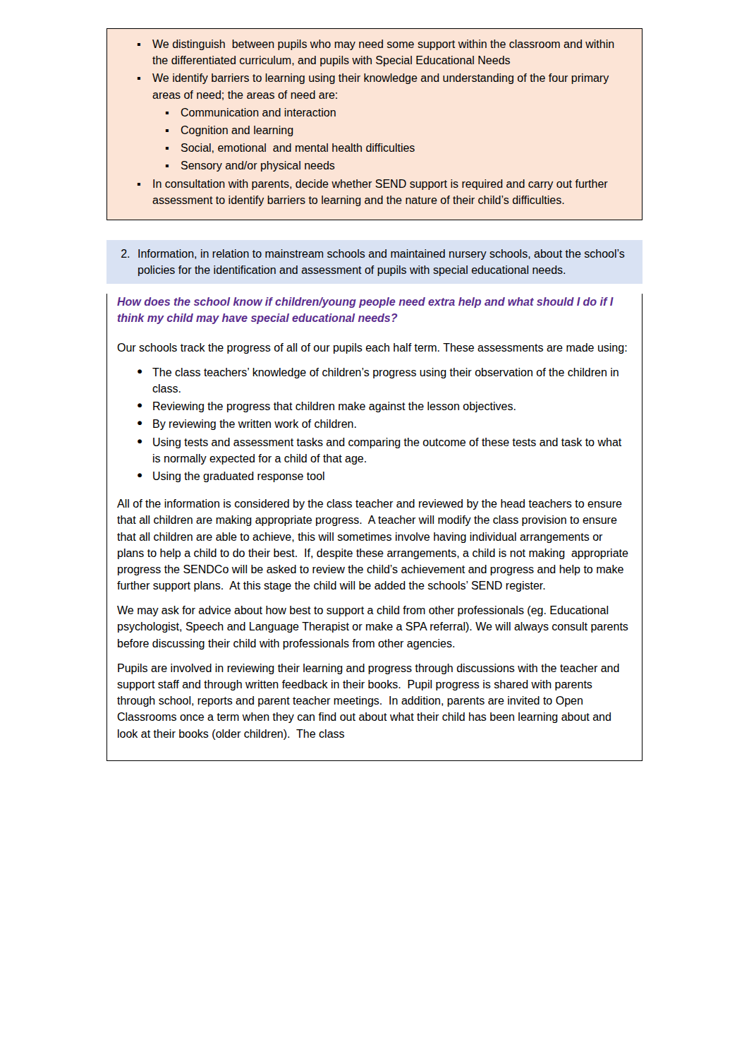We distinguish between pupils who may need some support within the classroom and within the differentiated curriculum, and pupils with Special Educational Needs
We identify barriers to learning using their knowledge and understanding of the four primary areas of need; the areas of need are:
Communication and interaction
Cognition and learning
Social, emotional and mental health difficulties
Sensory and/or physical needs
In consultation with parents, decide whether SEND support is required and carry out further assessment to identify barriers to learning and the nature of their child’s difficulties.
Information, in relation to mainstream schools and maintained nursery schools, about the school’s policies for the identification and assessment of pupils with special educational needs.
How does the school know if children/young people need extra help and what should I do if I think my child may have special educational needs?
Our schools track the progress of all of our pupils each half term. These assessments are made using:
The class teachers’ knowledge of children’s progress using their observation of the children in class.
Reviewing the progress that children make against the lesson objectives.
By reviewing the written work of children.
Using tests and assessment tasks and comparing the outcome of these tests and task to what is normally expected for a child of that age.
Using the graduated response tool
All of the information is considered by the class teacher and reviewed by the head teachers to ensure that all children are making appropriate progress. A teacher will modify the class provision to ensure that all children are able to achieve, this will sometimes involve having individual arrangements or plans to help a child to do their best. If, despite these arrangements, a child is not making appropriate progress the SENDCo will be asked to review the child’s achievement and progress and help to make further support plans. At this stage the child will be added the schools’ SEND register.
We may ask for advice about how best to support a child from other professionals (eg. Educational psychologist, Speech and Language Therapist or make a SPA referral). We will always consult parents before discussing their child with professionals from other agencies.
Pupils are involved in reviewing their learning and progress through discussions with the teacher and support staff and through written feedback in their books. Pupil progress is shared with parents through school, reports and parent teacher meetings. In addition, parents are invited to Open Classrooms once a term when they can find out about what their child has been learning about and look at their books (older children). The class